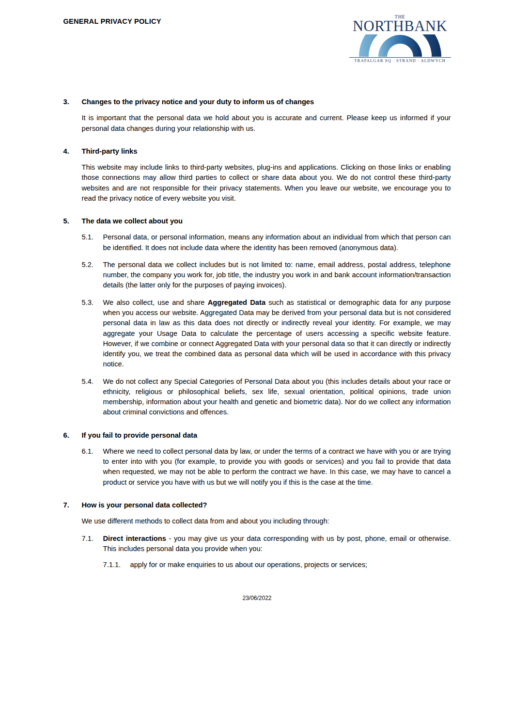GENERAL PRIVACY POLICY
THE
NORTHBANK
TRAFALGAR SQ · STRAND · ALDWYCH
3. Changes to the privacy notice and your duty to inform us of changes
It is important that the personal data we hold about you is accurate and current. Please keep us informed if your personal data changes during your relationship with us.
4. Third-party links
This website may include links to third-party websites, plug-ins and applications. Clicking on those links or enabling those connections may allow third parties to collect or share data about you. We do not control these third-party websites and are not responsible for their privacy statements. When you leave our website, we encourage you to read the privacy notice of every website you visit.
5. The data we collect about you
5.1. Personal data, or personal information, means any information about an individual from which that person can be identified. It does not include data where the identity has been removed (anonymous data).
5.2. The personal data we collect includes but is not limited to: name, email address, postal address, telephone number, the company you work for, job title, the industry you work in and bank account information/transaction details (the latter only for the purposes of paying invoices).
5.3. We also collect, use and share Aggregated Data such as statistical or demographic data for any purpose when you access our website. Aggregated Data may be derived from your personal data but is not considered personal data in law as this data does not directly or indirectly reveal your identity. For example, we may aggregate your Usage Data to calculate the percentage of users accessing a specific website feature. However, if we combine or connect Aggregated Data with your personal data so that it can directly or indirectly identify you, we treat the combined data as personal data which will be used in accordance with this privacy notice.
5.4. We do not collect any Special Categories of Personal Data about you (this includes details about your race or ethnicity, religious or philosophical beliefs, sex life, sexual orientation, political opinions, trade union membership, information about your health and genetic and biometric data). Nor do we collect any information about criminal convictions and offences.
6. If you fail to provide personal data
6.1. Where we need to collect personal data by law, or under the terms of a contract we have with you or are trying to enter into with you (for example, to provide you with goods or services) and you fail to provide that data when requested, we may not be able to perform the contract we have. In this case, we may have to cancel a product or service you have with us but we will notify you if this is the case at the time.
7. How is your personal data collected?
We use different methods to collect data from and about you including through:
7.1. Direct interactions - you may give us your data corresponding with us by post, phone, email or otherwise. This includes personal data you provide when you:
7.1.1. apply for or make enquiries to us about our operations, projects or services;
23/06/2022